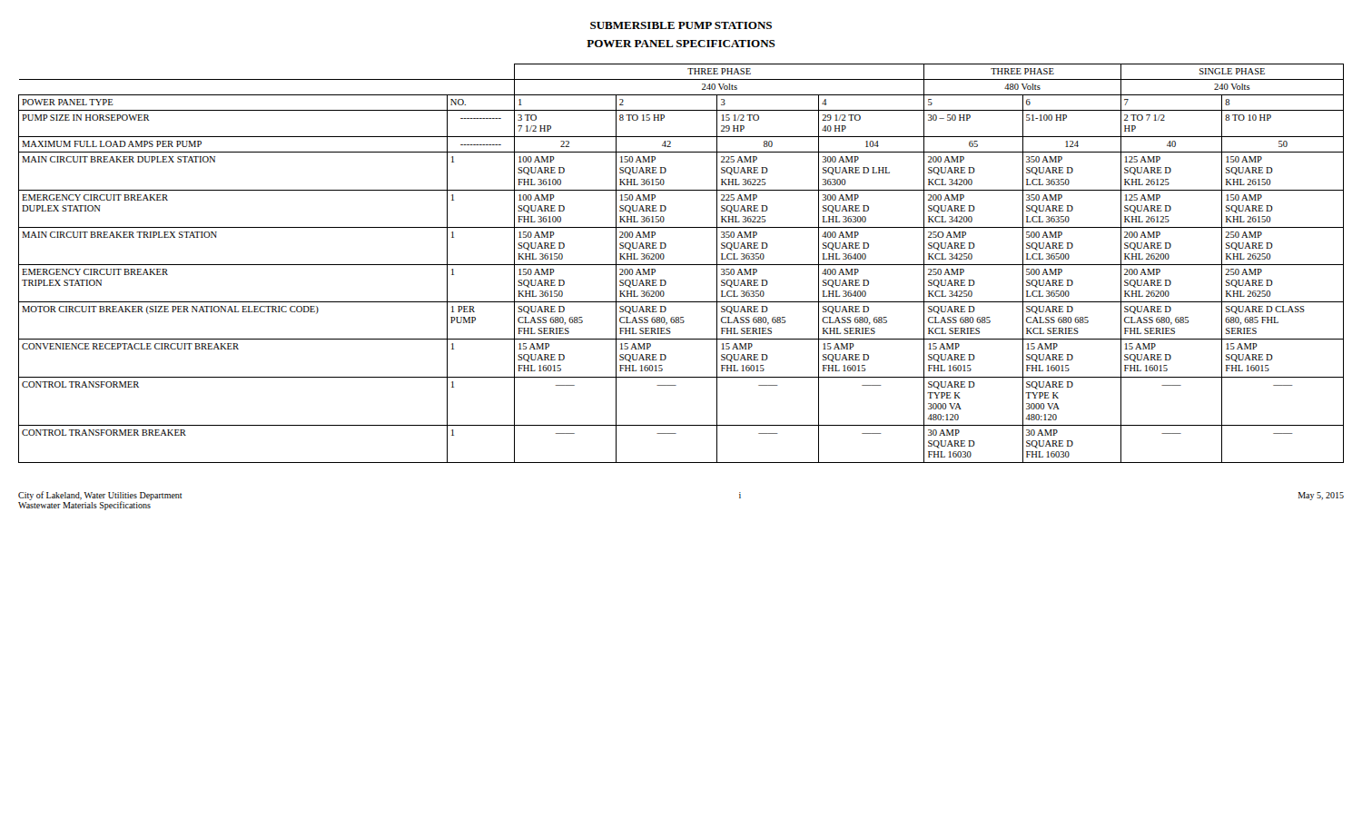Submersible Pump Stations
Power Panel Specifications
| | THREE PHASE | THREE PHASE | SINGLE PHASE |
| --- | --- | --- | --- |
| | 240 Volts | 480 Volts | 240 Volts |
| POWER PANEL TYPE | NO. | 1 | 2 | 3 | 4 | 5 | 6 | 7 | 8 |
| PUMP SIZE IN HORSEPOWER | ------------- | 3 TO 7 1/2 HP | 8 TO 15 HP | 15 1/2 TO 29 HP | 29 1/2 TO 40 HP | 30 – 50 HP | 51-100 HP | 2 TO 7 1/2 HP | 8 TO 10 HP |
| MAXIMUM FULL LOAD AMPS PER PUMP | ------------- | 22 | 42 | 80 | 104 | 65 | 124 | 40 | 50 |
| MAIN CIRCUIT BREAKER DUPLEX STATION | 1 | 100 AMP SQUARE D FHL 36100 | 150 AMP SQUARE D KHL 36150 | 225 AMP SQUARE D KHL 36225 | 300 AMP SQUARE D LHL 36300 | 200 AMP SQUARE D KCL 34200 | 350 AMP SQUARE D LCL 36350 | 125 AMP SQUARE D KHL 26125 | 150 AMP SQUARE D KHL 26150 |
| EMERGENCY CIRCUIT BREAKER DUPLEX STATION | 1 | 100 AMP SQUARE D FHL 36100 | 150 AMP SQUARE D KHL 36150 | 225 AMP SQUARE D KHL 36225 | 300 AMP SQUARE D LHL 36300 | 200 AMP SQUARE D KCL 34200 | 350 AMP SQUARE D LCL 36350 | 125 AMP SQUARE D KHL 26125 | 150 AMP SQUARE D KHL 26150 |
| MAIN CIRCUIT BREAKER TRIPLEX STATION | 1 | 150 AMP SQUARE D KHL 36150 | 200 AMP SQUARE D KHL 36200 | 350 AMP SQUARE D LCL 36350 | 400 AMP SQUARE D LHL 36400 | 25O AMP SQUARE D KCL 34250 | 500 AMP SQUARE D LCL 36500 | 200 AMP SQUARE D KHL 26200 | 250 AMP SQUARE D KHL 26250 |
| EMERGENCY CIRCUIT BREAKER TRIPLEX STATION | 1 | 150 AMP SQUARE D KHL 36150 | 200 AMP SQUARE D KHL 36200 | 350 AMP SQUARE D LCL 36350 | 400 AMP SQUARE D LHL 36400 | 250 AMP SQUARE D KCL 34250 | 500 AMP SQUARE D LCL 36500 | 200 AMP SQUARE D KHL 26200 | 250 AMP SQUARE D KHL 26250 |
| MOTOR CIRCUIT BREAKER (SIZE PER NATIONAL ELECTRIC CODE) | 1 PER PUMP | SQUARE D CLASS 680, 685 FHL SERIES | SQUARE D CLASS 680, 685 FHL SERIES | SQUARE D CLASS 680, 685 FHL SERIES | SQUARE D CLASS 680, 685 KHL SERIES | SQUARE D CLASS 680 685 KCL SERIES | SQUARE D CALSS 680 685 KCL SERIES | SQUARE D CLASS 680, 685 FHL SERIES | SQUARE D CLASS 680, 685 FHL SERIES |
| CONVENIENCE RECEPTACLE CIRCUIT BREAKER | 1 | 15 AMP SQUARE D FHL 16015 | 15 AMP SQUARE D FHL 16015 | 15 AMP SQUARE D FHL 16015 | 15 AMP SQUARE D FHL 16015 | 15 AMP SQUARE D FHL 16015 | 15 AMP SQUARE D FHL 16015 | 15 AMP SQUARE D FHL 16015 | 15 AMP SQUARE D FHL 16015 |
| CONTROL TRANSFORMER | 1 | —— | —— | —— | —— | SQUARE D TYPE K 3000 VA 480:120 | SQUARE D TYPE K 3000 VA 480:120 | —— | —— |
| CONTROL TRANSFORMER BREAKER | 1 | —— | —— | —— | —— | 30 AMP SQUARE D FHL 16030 | 30 AMP SQUARE D FHL 16030 | —— | —— |
City of Lakeland, Water Utilities Department
Wastewater Materials Specifications
i
May 5, 2015